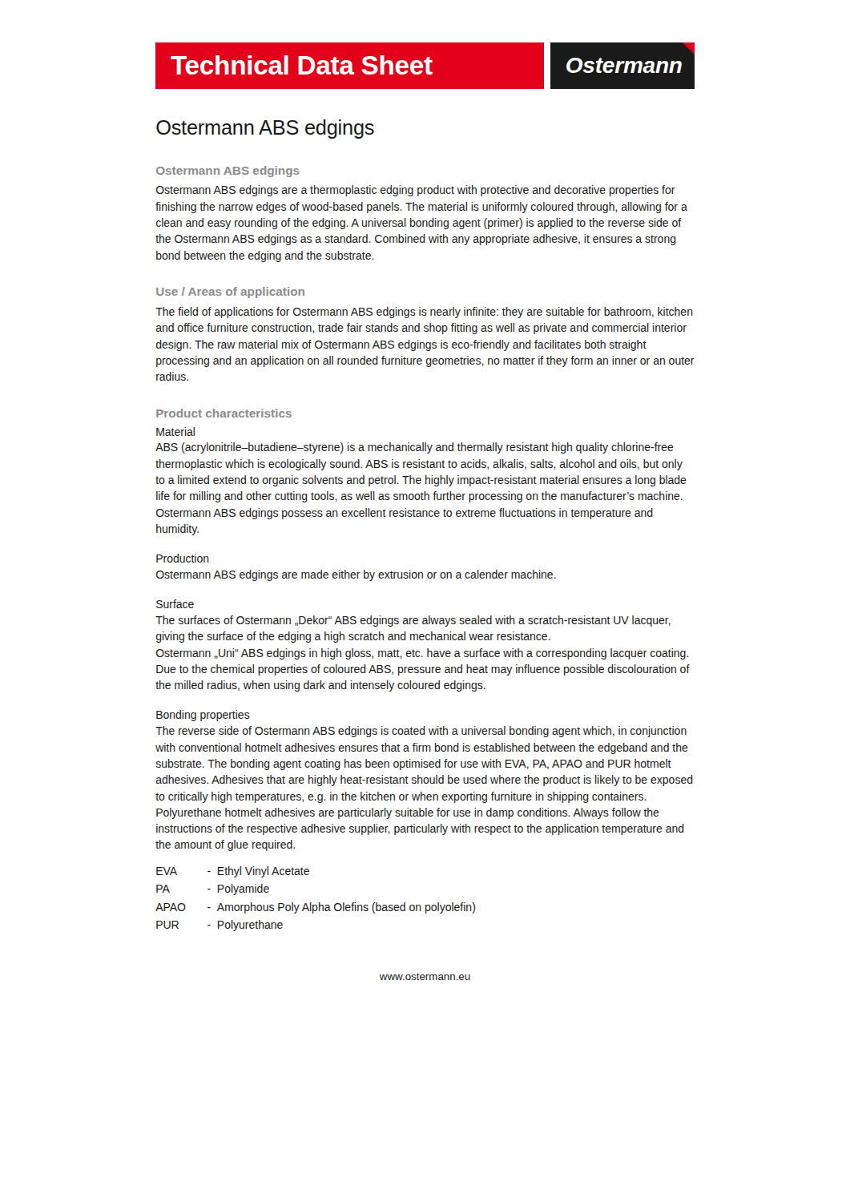Technical Data Sheet
Ostermann
Ostermann ABS edgings
Ostermann ABS edgings
Ostermann ABS edgings are a thermoplastic edging product with protective and decorative properties for finishing the narrow edges of wood-based panels. The material is uniformly coloured through, allowing for a clean and easy rounding of the edging. A universal bonding agent (primer) is applied to the reverse side of the Ostermann ABS edgings as a standard. Combined with any appropriate adhesive, it ensures a strong bond between the edging and the substrate.
Use / Areas of application
The field of applications for Ostermann ABS edgings is nearly infinite: they are suitable for bathroom, kitchen and office furniture construction, trade fair stands and shop fitting as well as private and commercial interior design. The raw material mix of Ostermann ABS edgings is eco-friendly and facilitates both straight processing and an application on all rounded furniture geometries, no matter if they form an inner or an outer radius.
Product characteristics
Material
ABS (acrylonitrile–butadiene–styrene) is a mechanically and thermally resistant high quality chlorine-free thermoplastic which is ecologically sound. ABS is resistant to acids, alkalis, salts, alcohol and oils, but only to a limited extend to organic solvents and petrol. The highly impact-resistant material ensures a long blade life for milling and other cutting tools, as well as smooth further processing on the manufacturer’s machine. Ostermann ABS edgings possess an excellent resistance to extreme fluctuations in temperature and humidity.
Production
Ostermann ABS edgings are made either by extrusion or on a calender machine.
Surface
The surfaces of Ostermann „Dekor“ ABS edgings are always sealed with a scratch-resistant UV lacquer, giving the surface of the edging a high scratch and mechanical wear resistance.
Ostermann „Uni“ ABS edgings in high gloss, matt, etc. have a surface with a corresponding lacquer coating.
Due to the chemical properties of coloured ABS, pressure and heat may influence possible discolouration of the milled radius, when using dark and intensely coloured edgings.
Bonding properties
The reverse side of Ostermann ABS edgings is coated with a universal bonding agent which, in conjunction with conventional hotmelt adhesives ensures that a firm bond is established between the edgeband and the substrate. The bonding agent coating has been optimised for use with EVA, PA, APAO and PUR hotmelt adhesives. Adhesives that are highly heat-resistant should be used where the product is likely to be exposed to critically high temperatures, e.g. in the kitchen or when exporting furniture in shipping containers. Polyurethane hotmelt adhesives are particularly suitable for use in damp conditions. Always follow the instructions of the respective adhesive supplier, particularly with respect to the application temperature and the amount of glue required.
EVA
Ethyl Vinyl Acetate
PA
Polyamide
APAO
Amorphous Poly Alpha Olefins (based on polyolefin)
PUR
Polyurethane
www.ostermann.eu